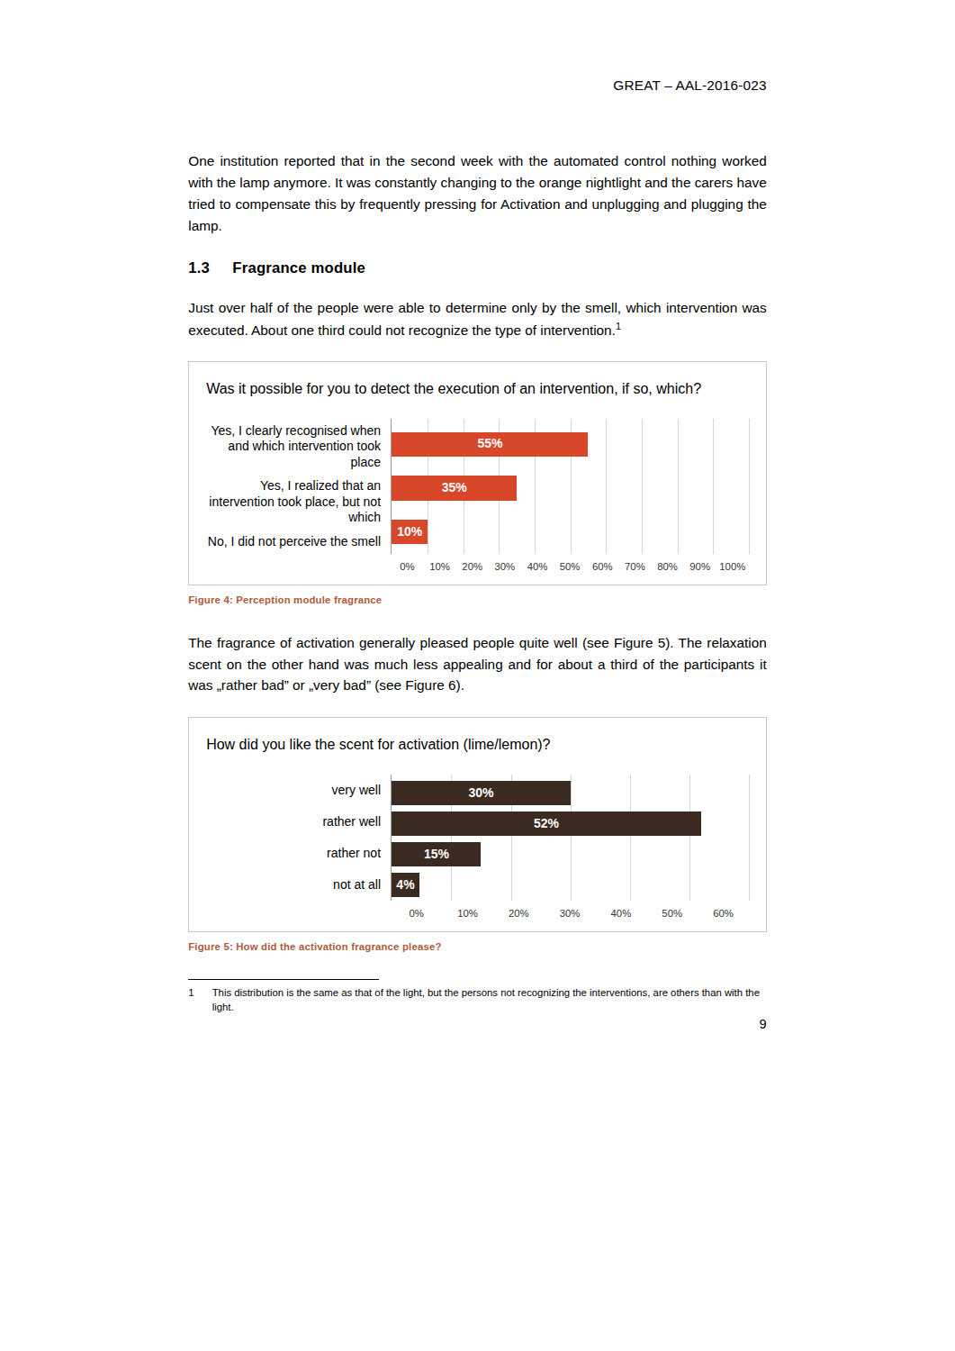GREAT – AAL-2016-023
One institution reported that in the second week with the automated control nothing worked with the lamp anymore. It was constantly changing to the orange nightlight and the carers have tried to compensate this by frequently pressing for Activation and unplugging and plugging the lamp.
1.3 Fragrance module
Just over half of the people were able to determine only by the smell, which intervention was executed. About one third could not recognize the type of intervention.1
Was it possible for you to detect the execution of an intervention, if so, which?
Yes, I clearly recognised when and which intervention took place
Yes, I realized that an intervention took place, but not which
No, I did not perceive the smell
55%
35%
10%
0% 10% 20% 30% 40% 50% 60% 70% 80% 90% 100%
Figure 4: Perception module fragrance
The fragrance of activation generally pleased people quite well (see Figure 5). The relaxation scent on the other hand was much less appealing and for about a third of the participants it was „rather bad” or „very bad” (see Figure 6).
How did you like the scent for activation (lime/lemon)?
very well
rather well
rather not
not at all
30%
52%
15%
4%
0% 10% 20% 30% 40% 50% 60%
Figure 5: How did the activation fragrance please?
1
This distribution is the same as that of the light, but the persons not recognizing the interventions, are others than with the light.
9